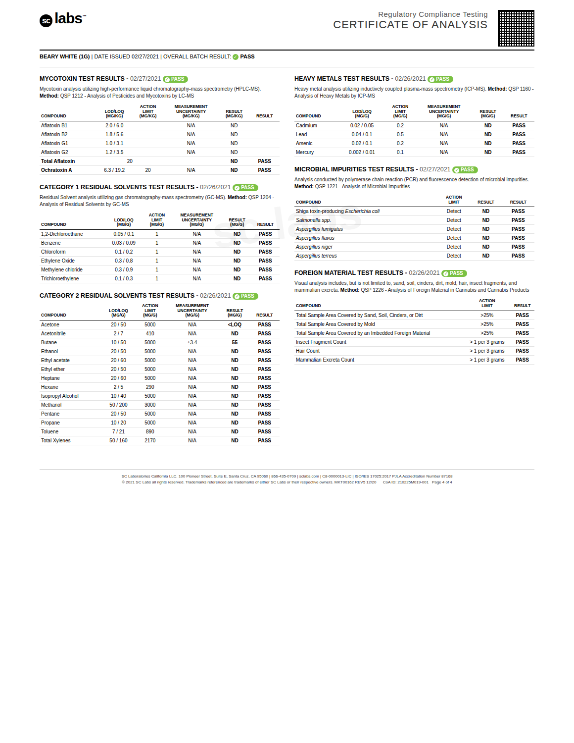sc labs
sclabs™
Regulatory Compliance Testing
CERTIFICATE OF ANALYSIS
BEARY WHITE (1G) | DATE ISSUED 02/27/2021 | OVERALL BATCH RESULT: ✓ PASS
MYCOTOXIN TEST RESULTS - 02/27/2021 ✓PASS
Mycotoxin analysis utilizing high-performance liquid chromatography-mass spectrometry (HPLC-MS). Method: QSP 1212 - Analysis of Pesticides and Mycotoxins by LC-MS
| COMPOUND | LOD/LOQ (µg/kg) | ACTION LIMIT (µg/kg) | MEASUREMENT UNCERTAINTY (µg/kg) | RESULT (µg/kg) | RESULT |
| --- | --- | --- | --- | --- | --- |
| Aflatoxin B1 | 2.0 / 6.0 | | N/A | ND | |
| Aflatoxin B2 | 1.8 / 5.6 | | N/A | ND | |
| Aflatoxin G1 | 1.0 / 3.1 | | N/A | ND | |
| Aflatoxin G2 | 1.2 / 3.5 | | N/A | ND | |
| Total Aflatoxin | 20 | | ND | PASS |
| Ochratoxin A | 6.3 / 19.2 | 20 | N/A | ND | PASS |
CATEGORY 1 RESIDUAL SOLVENTS TEST RESULTS - 02/26/2021 ✓PASS
Residual Solvent analysis utilizing gas chromatography-mass spectrometry (GC-MS). Method: QSP 1204 - Analysis of Residual Solvents by GC-MS
| COMPOUND | LOD/LOQ (µg/g) | ACTION LIMIT (µg/g) | MEASUREMENT UNCERTAINTY (µg/g) | RESULT (µg/g) | RESULT |
| --- | --- | --- | --- | --- | --- |
| 1,2-Dichloroethane | 0.05 / 0.1 | 1 | N/A | ND | PASS |
| Benzene | 0.03 / 0.09 | 1 | N/A | ND | PASS |
| Chloroform | 0.1 / 0.2 | 1 | N/A | ND | PASS |
| Ethylene Oxide | 0.3 / 0.8 | 1 | N/A | ND | PASS |
| Methylene chloride | 0.3 / 0.9 | 1 | N/A | ND | PASS |
| Trichloroethylene | 0.1 / 0.3 | 1 | N/A | ND | PASS |
CATEGORY 2 RESIDUAL SOLVENTS TEST RESULTS - 02/26/2021 ✓PASS
| COMPOUND | LOD/LOQ (µg/g) | ACTION LIMIT (µg/g) | MEASUREMENT UNCERTAINTY (µg/g) | RESULT (µg/g) | RESULT |
| --- | --- | --- | --- | --- | --- |
| Acetone | 20 / 50 | 5000 | N/A | <LOQ | PASS |
| Acetonitrile | 2 / 7 | 410 | N/A | ND | PASS |
| Butane | 10 / 50 | 5000 | ±3.4 | 55 | PASS |
| Ethanol | 20 / 50 | 5000 | N/A | ND | PASS |
| Ethyl acetate | 20 / 60 | 5000 | N/A | ND | PASS |
| Ethyl ether | 20 / 50 | 5000 | N/A | ND | PASS |
| Heptane | 20 / 60 | 5000 | N/A | ND | PASS |
| Hexane | 2 / 5 | 290 | N/A | ND | PASS |
| Isopropyl Alcohol | 10 / 40 | 5000 | N/A | ND | PASS |
| Methanol | 50 / 200 | 3000 | N/A | ND | PASS |
| Pentane | 20 / 50 | 5000 | N/A | ND | PASS |
| Propane | 10 / 20 | 5000 | N/A | ND | PASS |
| Toluene | 7 / 21 | 890 | N/A | ND | PASS |
| Total Xylenes | 50 / 160 | 2170 | N/A | ND | PASS |
HEAVY METALS TEST RESULTS - 02/26/2021 ✓PASS
Heavy metal analysis utilizing inductively coupled plasma-mass spectrometry (ICP-MS). Method: QSP 1160 - Analysis of Heavy Metals by ICP-MS
| COMPOUND | LOD/LOQ (µg/g) | ACTION LIMIT (µg/g) | MEASUREMENT UNCERTAINTY (µg/g) | RESULT (µg/g) | RESULT |
| --- | --- | --- | --- | --- | --- |
| Cadmium | 0.02 / 0.05 | 0.2 | N/A | ND | PASS |
| Lead | 0.04 / 0.1 | 0.5 | N/A | ND | PASS |
| Arsenic | 0.02 / 0.1 | 0.2 | N/A | ND | PASS |
| Mercury | 0.002 / 0.01 | 0.1 | N/A | ND | PASS |
MICROBIAL IMPURITIES TEST RESULTS - 02/27/2021 ✓PASS
Analysis conducted by polymerase chain reaction (PCR) and fluorescence detection of microbial impurities. Method: QSP 1221 - Analysis of Microbial Impurities
| COMPOUND | ACTION LIMIT | RESULT | RESULT |
| --- | --- | --- | --- |
| Shiga toxin-producing Escherichia coli | Detect | ND | PASS |
| Salmonella spp. | Detect | ND | PASS |
| Aspergillus fumigatus | Detect | ND | PASS |
| Aspergillus flavus | Detect | ND | PASS |
| Aspergillus niger | Detect | ND | PASS |
| Aspergillus terreus | Detect | ND | PASS |
FOREIGN MATERIAL TEST RESULTS - 02/26/2021 ✓PASS
Visual analysis includes, but is not limited to, sand, soil, cinders, dirt, mold, hair, insect fragments, and mammalian excreta. Method: QSP 1226 - Analysis of Foreign Material in Cannabis and Cannabis Products
| COMPOUND | ACTION LIMIT | RESULT |
| --- | --- | --- |
| Total Sample Area Covered by Sand, Soil, Cinders, or Dirt | >25% | PASS |
| Total Sample Area Covered by Mold | >25% | PASS |
| Total Sample Area Covered by an Imbedded Foreign Material | >25% | PASS |
| Insect Fragment Count | > 1 per 3 grams | PASS |
| Hair Count | > 1 per 3 grams | PASS |
| Mammalian Excreta Count | > 1 per 3 grams | PASS |
SC Laboratories California LLC. 100 Pioneer Street, Suite E, Santa Cruz, CA 95060 | 866-435-0709 | sclabs.com | C8-0000013-LIC | ISO/IES 17025:2017 PJLA Accreditation Number 87168
© 2021 SC Labs all rights reserved. Trademarks referenced are trademarks of either SC Labs or their respective owners. MKT00162 REV5 12/20 CoA ID: 210225M019-001 Page 4 of 4